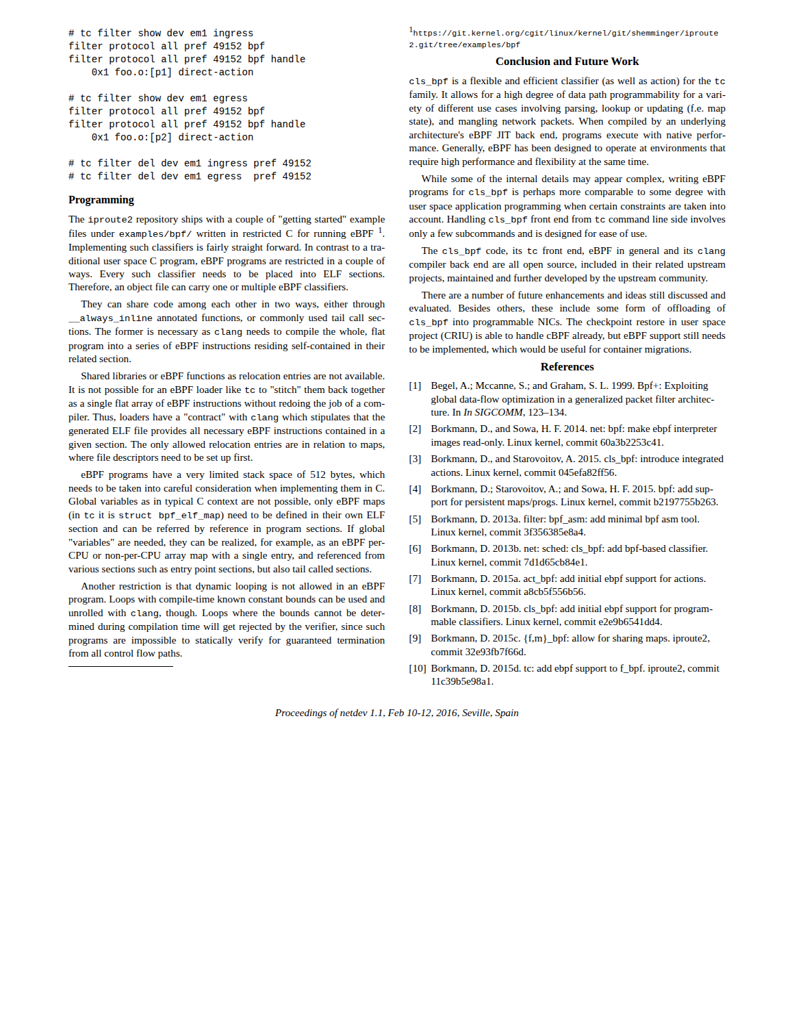# tc filter show dev em1 ingress
filter protocol all pref 49152 bpf
filter protocol all pref 49152 bpf handle
    0x1 foo.o:[p1] direct-action

# tc filter show dev em1 egress
filter protocol all pref 49152 bpf
filter protocol all pref 49152 bpf handle
    0x1 foo.o:[p2] direct-action

# tc filter del dev em1 ingress pref 49152
# tc filter del dev em1 egress  pref 49152
Programming
The iproute2 repository ships with a couple of "getting started" example files under examples/bpf/ written in restricted C for running eBPF 1. Implementing such classifiers is fairly straight forward. In contrast to a traditional user space C program, eBPF programs are restricted in a couple of ways. Every such classifier needs to be placed into ELF sections. Therefore, an object file can carry one or multiple eBPF classifiers.
They can share code among each other in two ways, either through __always_inline annotated functions, or commonly used tail call sections. The former is necessary as clang needs to compile the whole, flat program into a series of eBPF instructions residing self-contained in their related section.
Shared libraries or eBPF functions as relocation entries are not available. It is not possible for an eBPF loader like tc to "stitch" them back together as a single flat array of eBPF instructions without redoing the job of a compiler. Thus, loaders have a "contract" with clang which stipulates that the generated ELF file provides all necessary eBPF instructions contained in a given section. The only allowed relocation entries are in relation to maps, where file descriptors need to be set up first.
eBPF programs have a very limited stack space of 512 bytes, which needs to be taken into careful consideration when implementing them in C. Global variables as in typical C context are not possible, only eBPF maps (in tc it is struct bpf_elf_map) need to be defined in their own ELF section and can be referred by reference in program sections. If global "variables" are needed, they can be realized, for example, as an eBPF per-CPU or non-per-CPU array map with a single entry, and referenced from various sections such as entry point sections, but also tail called sections.
Another restriction is that dynamic looping is not allowed in an eBPF program. Loops with compile-time known constant bounds can be used and unrolled with clang, though. Loops where the bounds cannot be determined during compilation time will get rejected by the verifier, since such programs are impossible to statically verify for guaranteed termination from all control flow paths.
1https://git.kernel.org/cgit/linux/kernel/git/shemminger/iproute2.git/tree/examples/bpf
Conclusion and Future Work
cls_bpf is a flexible and efficient classifier (as well as action) for the tc family. It allows for a high degree of data path programmability for a variety of different use cases involving parsing, lookup or updating (f.e. map state), and mangling network packets. When compiled by an underlying architecture's eBPF JIT back end, programs execute with native performance. Generally, eBPF has been designed to operate at environments that require high performance and flexibility at the same time.
While some of the internal details may appear complex, writing eBPF programs for cls_bpf is perhaps more comparable to some degree with user space application programming when certain constraints are taken into account. Handling cls_bpf front end from tc command line side involves only a few subcommands and is designed for ease of use.
The cls_bpf code, its tc front end, eBPF in general and its clang compiler back end are all open source, included in their related upstream projects, maintained and further developed by the upstream community.
There are a number of future enhancements and ideas still discussed and evaluated. Besides others, these include some form of offloading of cls_bpf into programmable NICs. The checkpoint restore in user space project (CRIU) is able to handle cBPF already, but eBPF support still needs to be implemented, which would be useful for container migrations.
References
[1] Begel, A.; Mccanne, S.; and Graham, S. L. 1999. Bpf+: Exploiting global data-flow optimization in a generalized packet filter architecture. In In SIGCOMM, 123–134.
[2] Borkmann, D., and Sowa, H. F. 2014. net: bpf: make ebpf interpreter images read-only. Linux kernel, commit 60a3b2253c41.
[3] Borkmann, D., and Starovoitov, A. 2015. cls_bpf: introduce integrated actions. Linux kernel, commit 045efa82ff56.
[4] Borkmann, D.; Starovoitov, A.; and Sowa, H. F. 2015. bpf: add support for persistent maps/progs. Linux kernel, commit b2197755b263.
[5] Borkmann, D. 2013a. filter: bpf_asm: add minimal bpf asm tool. Linux kernel, commit 3f356385e8a4.
[6] Borkmann, D. 2013b. net: sched: cls_bpf: add bpf-based classifier. Linux kernel, commit 7d1d65cb84e1.
[7] Borkmann, D. 2015a. act_bpf: add initial ebpf support for actions. Linux kernel, commit a8cb5f556b56.
[8] Borkmann, D. 2015b. cls_bpf: add initial ebpf support for programmable classifiers. Linux kernel, commit e2e9b6541dd4.
[9] Borkmann, D. 2015c. {f,m}_bpf: allow for sharing maps. iproute2, commit 32e93fb7f66d.
[10] Borkmann, D. 2015d. tc: add ebpf support to f_bpf. iproute2, commit 11c39b5e98a1.
Proceedings of netdev 1.1, Feb 10-12, 2016, Seville, Spain